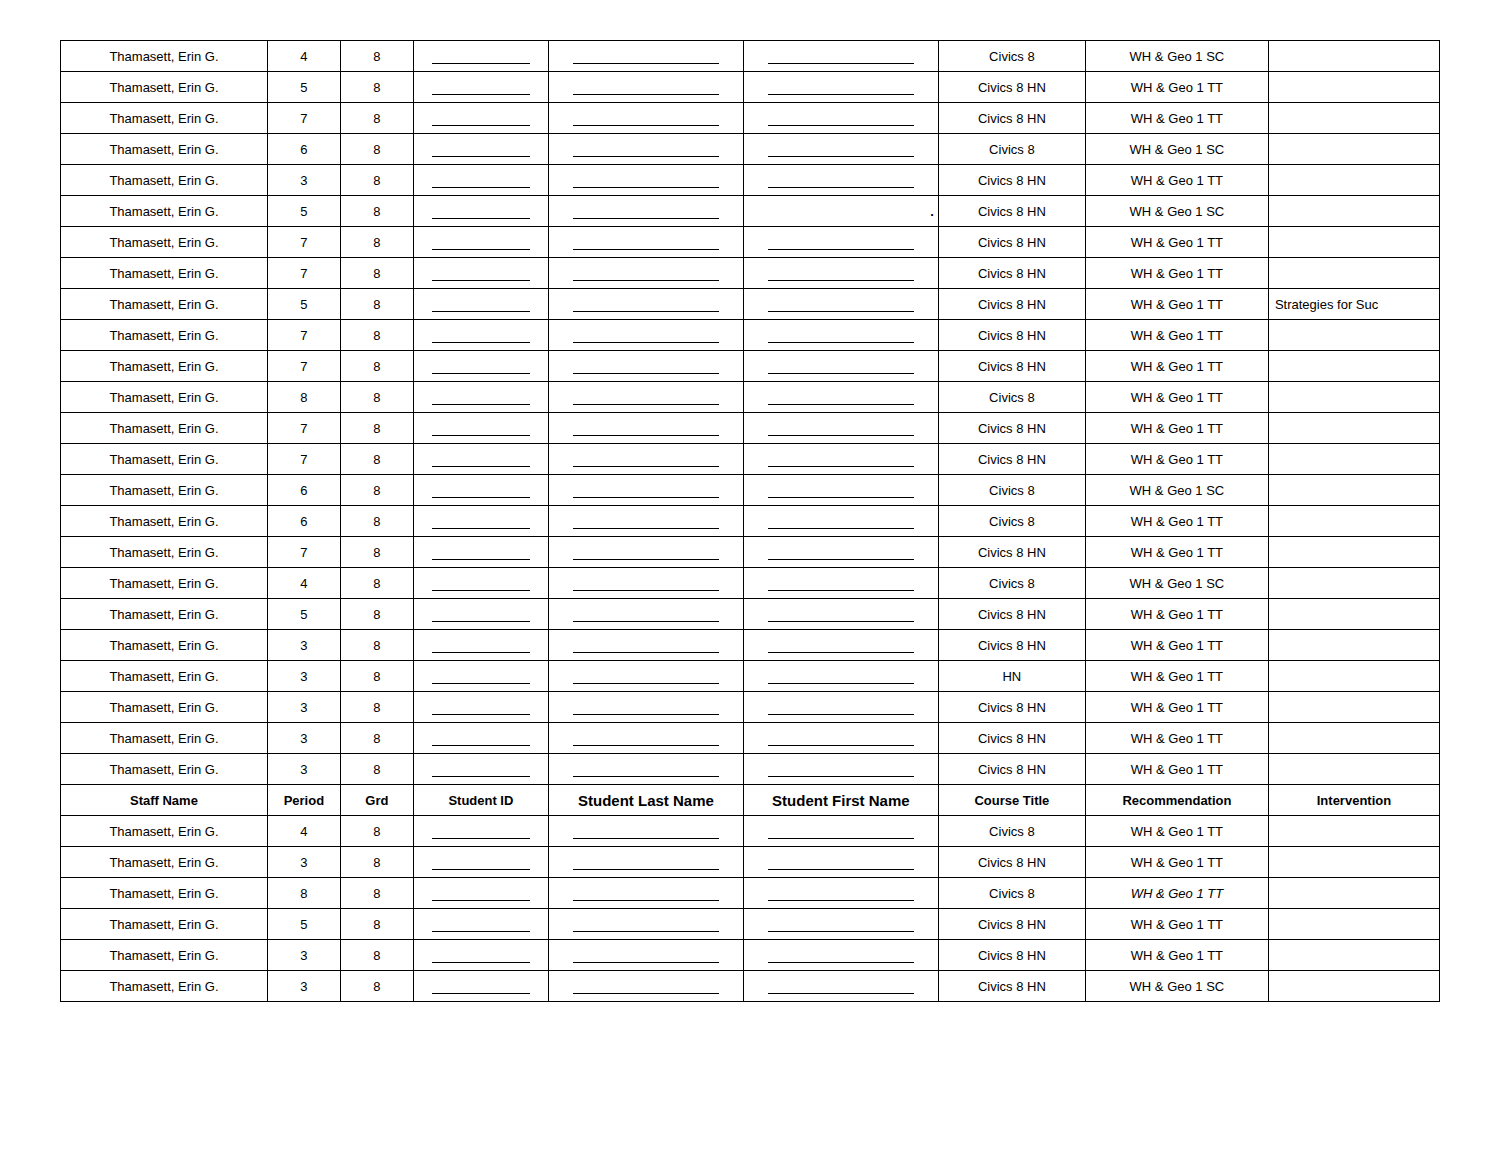| Thamasett, Erin G. | 4 | 8 | | | | Civics 8 | WH & Geo 1 SC | |
| Thamasett, Erin G. | 5 | 8 | | | | Civics 8 HN | WH & Geo 1 TT | |
| Thamasett, Erin G. | 7 | 8 | | | | Civics 8 HN | WH & Geo 1 TT | |
| Thamasett, Erin G. | 6 | 8 | | | | Civics 8 | WH & Geo 1 SC | |
| Thamasett, Erin G. | 3 | 8 | | | | Civics 8 HN | WH & Geo 1 TT | |
| Thamasett, Erin G. | 5 | 8 | | | . | Civics 8 HN | WH & Geo 1 SC | |
| Thamasett, Erin G. | 7 | 8 | | | | Civics 8 HN | WH & Geo 1 TT | |
| Thamasett, Erin G. | 7 | 8 | | | | Civics 8 HN | WH & Geo 1 TT | |
| Thamasett, Erin G. | 5 | 8 | | | | Civics 8 HN | WH & Geo 1 TT | Strategies for Suc |
| Thamasett, Erin G. | 7 | 8 | | | | Civics 8 HN | WH & Geo 1 TT | |
| Thamasett, Erin G. | 7 | 8 | | | | Civics 8 HN | WH & Geo 1 TT | |
| Thamasett, Erin G. | 8 | 8 | | | | Civics 8 | WH & Geo 1 TT | |
| Thamasett, Erin G. | 7 | 8 | | | | Civics 8 HN | WH & Geo 1 TT | |
| Thamasett, Erin G. | 7 | 8 | | | | Civics 8 HN | WH & Geo 1 TT | |
| Thamasett, Erin G. | 6 | 8 | | | | Civics 8 | WH & Geo 1 SC | |
| Thamasett, Erin G. | 6 | 8 | | | | Civics 8 | WH & Geo 1 TT | |
| Thamasett, Erin G. | 7 | 8 | | | | Civics 8 HN | WH & Geo 1 TT | |
| Thamasett, Erin G. | 4 | 8 | | | | Civics 8 | WH & Geo 1 SC | |
| Thamasett, Erin G. | 5 | 8 | | | | Civics 8 HN | WH & Geo 1 TT | |
| Thamasett, Erin G. | 3 | 8 | | | | Civics 8 HN | WH & Geo 1 TT | |
| Thamasett, Erin G. | 3 | 8 | | | | HN | WH & Geo 1 TT | |
| Thamasett, Erin G. | 3 | 8 | | | | Civics 8 HN | WH & Geo 1 TT | |
| Thamasett, Erin G. | 3 | 8 | | | | Civics 8 HN | WH & Geo 1 TT | |
| Thamasett, Erin G. | 3 | 8 | | | | Civics 8 HN | WH & Geo 1 TT | |
| Staff Name | Period | Grd | Student ID | Student Last Name | Student First Name | Course Title | Recommendation | Intervention |
| Thamasett, Erin G. | 4 | 8 | | | | Civics 8 | WH & Geo 1 TT | |
| Thamasett, Erin G. | 3 | 8 | | | | Civics 8 HN | WH & Geo 1 TT | |
| Thamasett, Erin G. | 8 | 8 | | | | Civics 8 | WH & Geo 1 TT | |
| Thamasett, Erin G. | 5 | 8 | | | | Civics 8 HN | WH & Geo 1 TT | |
| Thamasett, Erin G. | 3 | 8 | | | | Civics 8 HN | WH & Geo 1 TT | |
| Thamasett, Erin G. | 3 | 8 | | | | Civics 8 HN | WH & Geo 1 SC | |